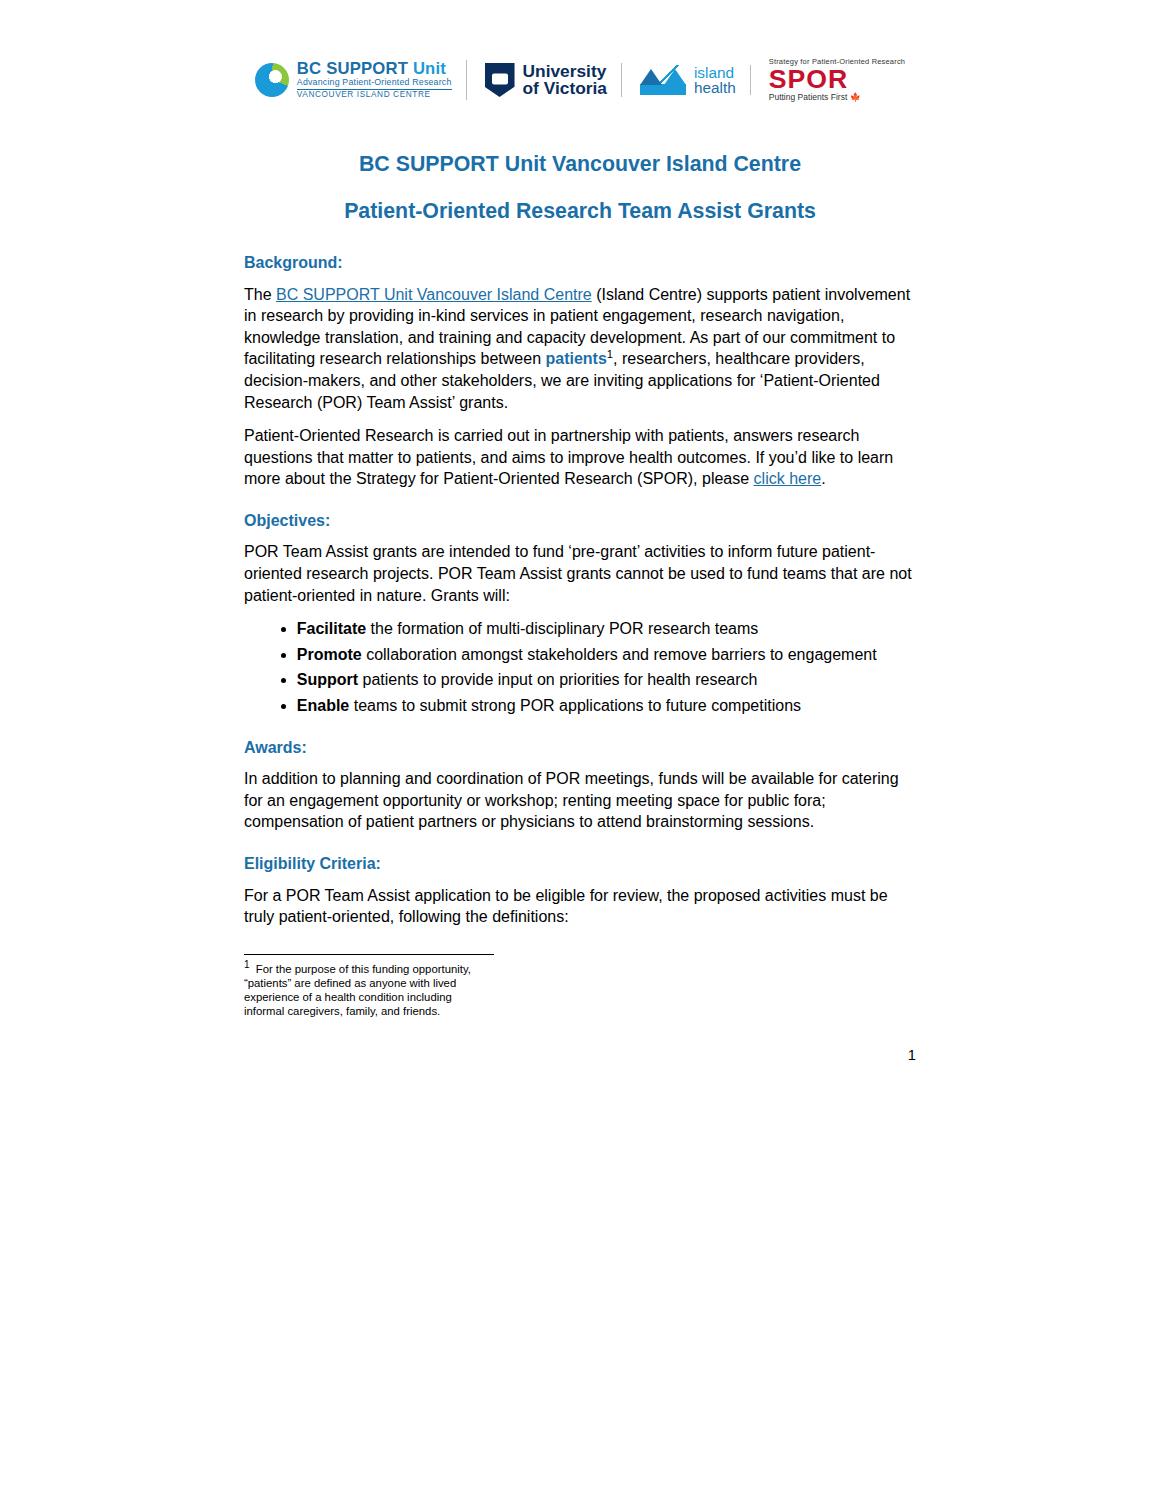BC SUPPORT Unit
Advancing Patient-Oriented Research
VANCOUVER ISLAND CENTRE
University of Victoria
island
health
Strategy for Patient-Oriented Research
SPOR
Putting Patients First 🍁
BC SUPPORT Unit Vancouver Island Centre
Patient-Oriented Research Team Assist Grants
Background:
The BC SUPPORT Unit Vancouver Island Centre (Island Centre) supports patient involvement in research by providing in-kind services in patient engagement, research navigation, knowledge translation, and training and capacity development. As part of our commitment to facilitating research relationships between patients1, researchers, healthcare providers, decision-makers, and other stakeholders, we are inviting applications for ‘Patient-Oriented Research (POR) Team Assist’ grants.
Patient-Oriented Research is carried out in partnership with patients, answers research questions that matter to patients, and aims to improve health outcomes. If you’d like to learn more about the Strategy for Patient-Oriented Research (SPOR), please click here.
Objectives:
POR Team Assist grants are intended to fund ‘pre-grant’ activities to inform future patient-oriented research projects. POR Team Assist grants cannot be used to fund teams that are not patient-oriented in nature. Grants will:
Facilitate the formation of multi-disciplinary POR research teams
Promote collaboration amongst stakeholders and remove barriers to engagement
Support patients to provide input on priorities for health research
Enable teams to submit strong POR applications to future competitions
Awards:
In addition to planning and coordination of POR meetings, funds will be available for catering for an engagement opportunity or workshop; renting meeting space for public fora; compensation of patient partners or physicians to attend brainstorming sessions.
Eligibility Criteria:
For a POR Team Assist application to be eligible for review, the proposed activities must be truly patient-oriented, following the definitions:
1 For the purpose of this funding opportunity, “patients” are defined as anyone with lived experience of a health condition including informal caregivers, family, and friends.
1